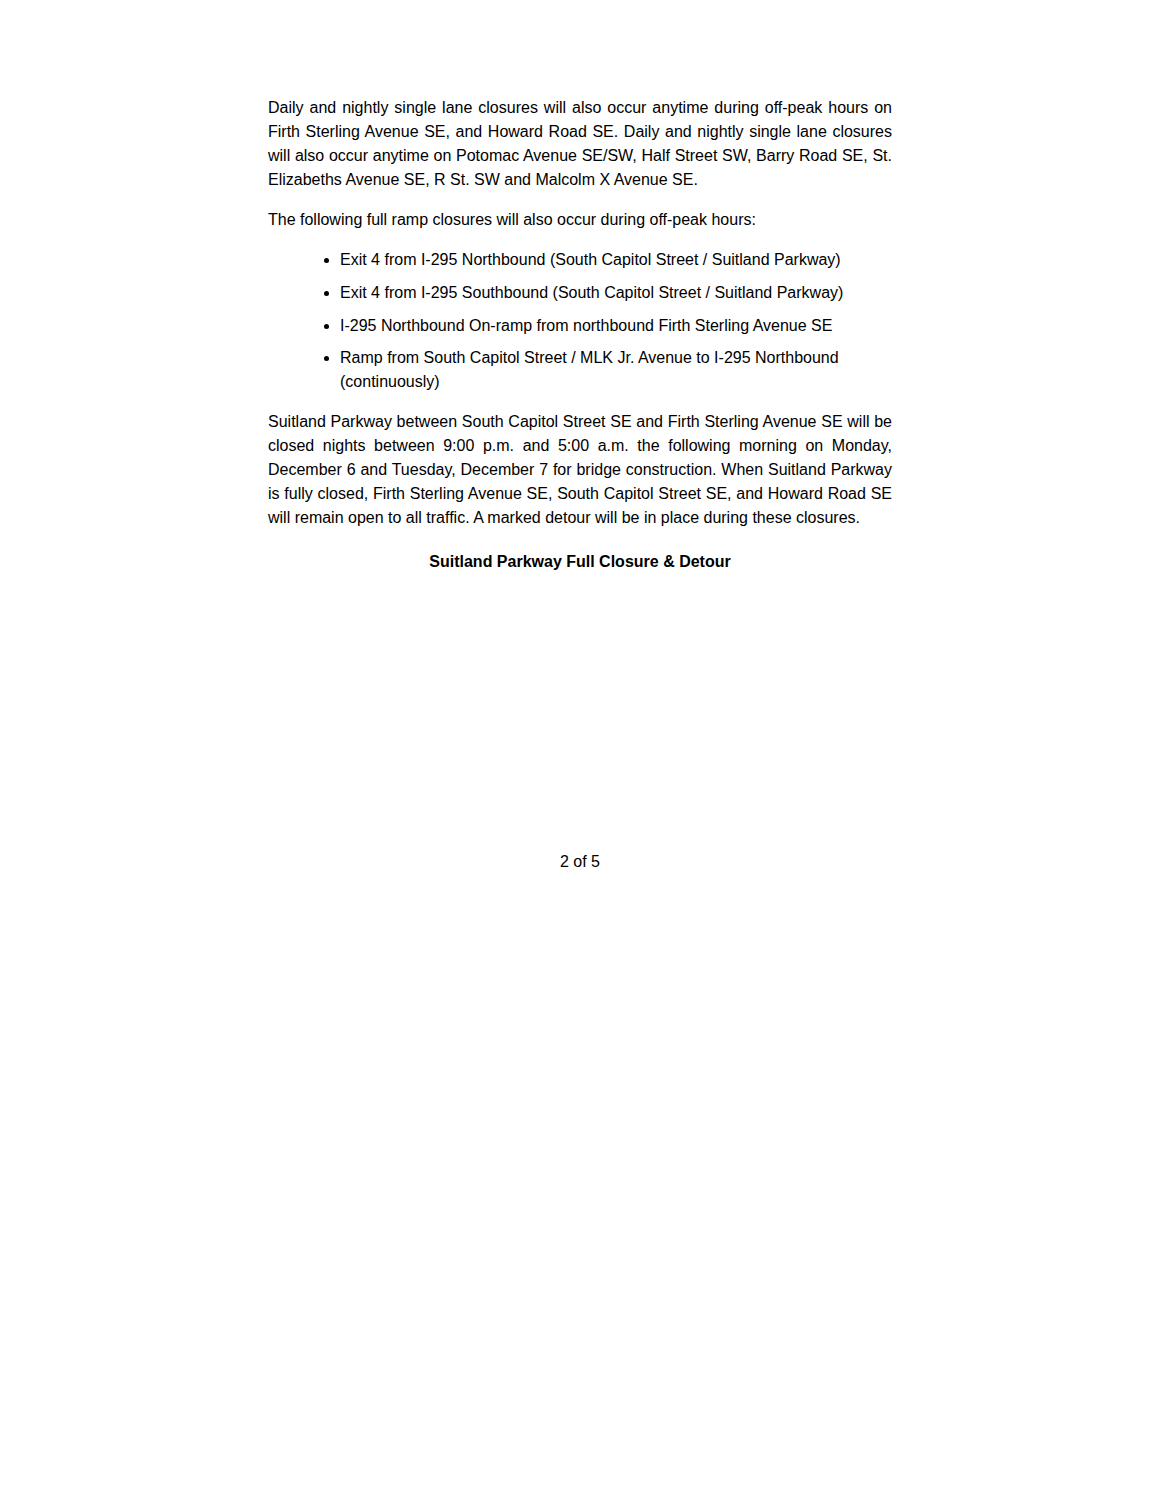Daily and nightly single lane closures will also occur anytime during off-peak hours on Firth Sterling Avenue SE, and Howard Road SE. Daily and nightly single lane closures will also occur anytime on Potomac Avenue SE/SW, Half Street SW, Barry Road SE, St. Elizabeths Avenue SE, R St. SW and Malcolm X Avenue SE.
The following full ramp closures will also occur during off-peak hours:
Exit 4 from I-295 Northbound (South Capitol Street / Suitland Parkway)
Exit 4 from I-295 Southbound (South Capitol Street / Suitland Parkway)
I-295 Northbound On-ramp from northbound Firth Sterling Avenue SE
Ramp from South Capitol Street / MLK Jr. Avenue to I-295 Northbound (continuously)
Suitland Parkway between South Capitol Street SE and Firth Sterling Avenue SE will be closed nights between 9:00 p.m. and 5:00 a.m. the following morning on Monday, December 6 and Tuesday, December 7 for bridge construction. When Suitland Parkway is fully closed, Firth Sterling Avenue SE, South Capitol Street SE, and Howard Road SE will remain open to all traffic. A marked detour will be in place during these closures.
Suitland Parkway Full Closure & Detour
2 of 5